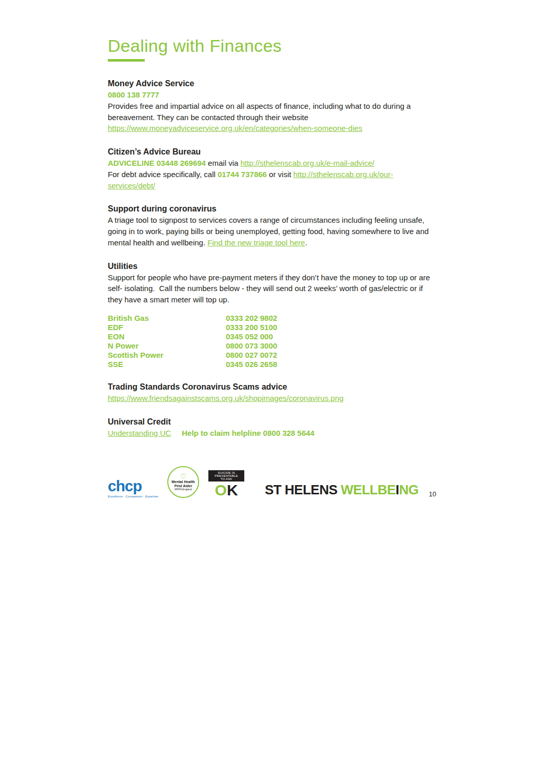Dealing with Finances
Money Advice Service
0800 138 7777
Provides free and impartial advice on all aspects of finance, including what to do during a bereavement. They can be contacted through their website
https://www.moneyadviceservice.org.uk/en/categories/when-someone-dies
Citizen’s Advice Bureau
ADVICELINE 03448 269694 email via http://sthelenscab.org.uk/e-mail-advice/
For debt advice specifically, call 01744 737866 or visit http://sthelenscab.org.uk/our-services/debt/
Support during coronavirus
A triage tool to signpost to services covers a range of circumstances including feeling unsafe, going in to work, paying bills or being unemployed, getting food, having somewhere to live and mental health and wellbeing. Find the new triage tool here.
Utilities
Support for people who have pre-payment meters if they don’t have the money to top up or are self- isolating. Call the numbers below - they will send out 2 weeks’ worth of gas/electric or if they have a smart meter will top up.
| British Gas | 0333 202 9802 |
| EDF | 0333 200 5100 |
| EON | 0345 052 000 |
| N Power | 0800 073 3000 |
| Scottish Power | 0800 027 0072 |
| SSE | 0345 026 2658 |
Trading Standards Coronavirus Scams advice
https://www.friendsagainstscams.org.uk/shopimages/coronavirus.png
Universal Credit
Understanding UC Help to claim helpline 0800 328 5644
chcpExcellence · Compassion · Expertise
♡
Mental Health
First Aider
MHFA England
SUICIDE IS PREVENTABLE
TO ASK
OK
ST HELENS WELLBEING
10